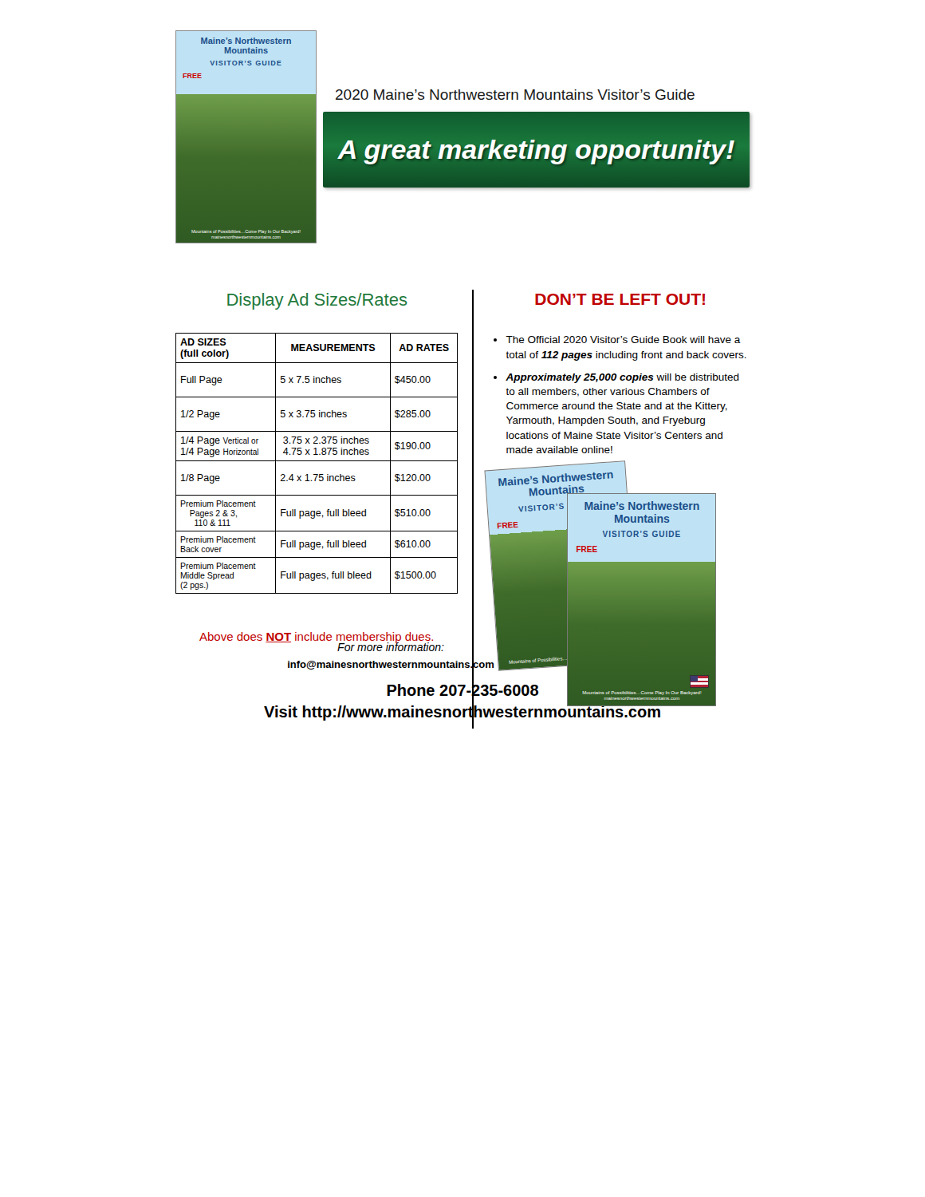Maine’s Northwestern
Mountains
VISITOR’S GUIDE
FREE
Mountains of Possibilities…Come Play In Our Backyard!
mainesnorthwesternmountains.com
2020 Maine’s Northwestern Mountains Visitor’s Guide
A great marketing opportunity!
Display Ad Sizes/Rates
| AD SIZES (full color) | MEASUREMENTS | AD RATES |
| --- | --- | --- |
| Full Page | 5 x 7.5 inches | $450.00 |
| 1/2 Page | 5 x 3.75 inches | $285.00 |
| 1/4 Page Vertical or 1/4 Page Horizontal | 3.75 x 2.375 inches 4.75 x 1.875 inches | $190.00 |
| 1/8 Page | 2.4 x 1.75 inches | $120.00 |
| Premium Placement Pages 2 & 3, 110 & 111 | Full page, full bleed | $510.00 |
| Premium Placement Back cover | Full page, full bleed | $610.00 |
| Premium Placement Middle Spread (2 pgs.) | Full pages, full bleed | $1500.00 |
Above does NOT include membership dues.
DON’T BE LEFT OUT!
The Official 2020 Visitor’s Guide Book will have a total of 112 pages including front and back covers.
Approximately 25,000 copies will be distributed to all members, other various Chambers of Commerce around the State and at the Kittery, Yarmouth, Hampden South, and Fryeburg locations of Maine State Visitor’s Centers and made available online!
Maine’s Northwestern
Mountains
VISITOR’S GUIDE
FREE
Mountains of Possibilities…Come Play In Our Backyard!
Maine’s Northwestern
Mountains
VISITOR’S GUIDE
FREE
Mountains of Possibilities…Come Play In Our Backyard!
mainesnorthwesternmountains.com
For more information:
info@mainesnorthwesternmountains.com
Phone 207-235-6008
Visit http://www.mainesnorthwesternmountains.com